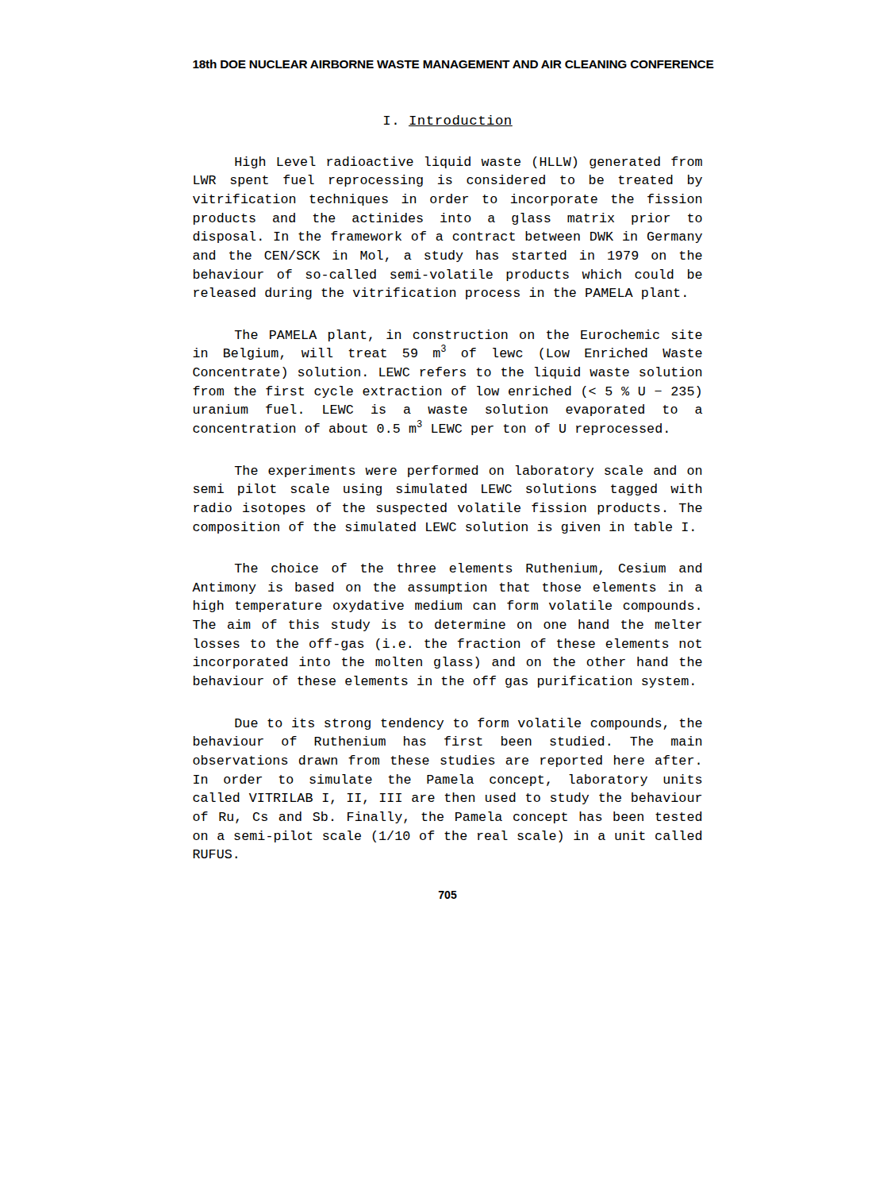18th DOE NUCLEAR AIRBORNE WASTE MANAGEMENT AND AIR CLEANING CONFERENCE
I. Introduction
High Level radioactive liquid waste (HLLW) generated from LWR spent fuel reprocessing is considered to be treated by vitrification techniques in order to incorporate the fission products and the actinides into a glass matrix prior to disposal. In the framework of a contract between DWK in Germany and the CEN/SCK in Mol, a study has started in 1979 on the behaviour of so-called semi-volatile products which could be released during the vitrification process in the PAMELA plant.
The PAMELA plant, in construction on the Eurochemic site in Belgium, will treat 59 m3 of lewc (Low Enriched Waste Concentrate) solution. LEWC refers to the liquid waste solution from the first cycle extraction of low enriched (< 5 % U − 235) uranium fuel. LEWC is a waste solution evaporated to a concentration of about 0.5 m3 LEWC per ton of U reprocessed.
The experiments were performed on laboratory scale and on semi pilot scale using simulated LEWC solutions tagged with radio isotopes of the suspected volatile fission products. The composition of the simulated LEWC solution is given in table I.
The choice of the three elements Ruthenium, Cesium and Antimony is based on the assumption that those elements in a high temperature oxydative medium can form volatile compounds. The aim of this study is to determine on one hand the melter losses to the off-gas (i.e. the fraction of these elements not incorporated into the molten glass) and on the other hand the behaviour of these elements in the off gas purification system.
Due to its strong tendency to form volatile compounds, the behaviour of Ruthenium has first been studied. The main observations drawn from these studies are reported here after. In order to simulate the Pamela concept, laboratory units called VITRILAB I, II, III are then used to study the behaviour of Ru, Cs and Sb. Finally, the Pamela concept has been tested on a semi-pilot scale (1/10 of the real scale) in a unit called RUFUS.
705